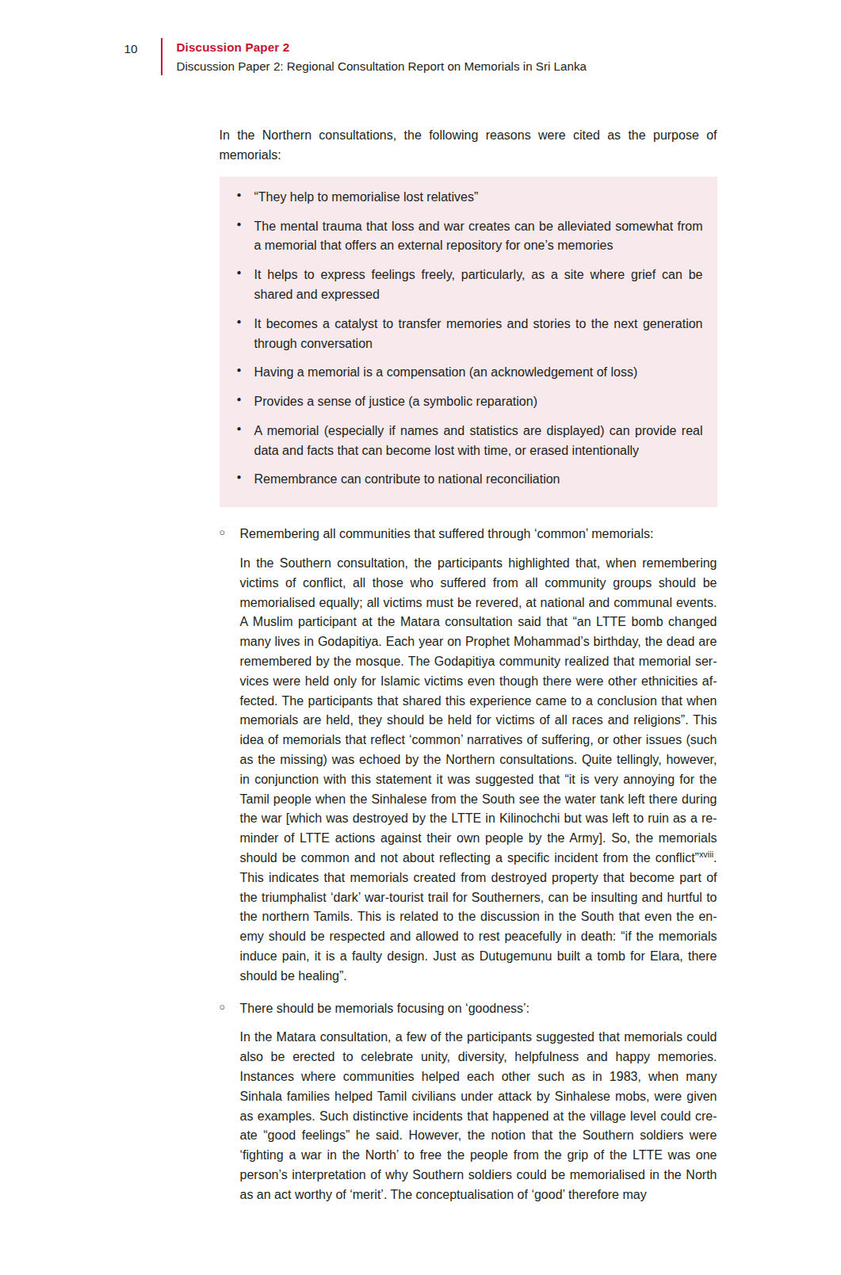10
Discussion Paper 2
Discussion Paper 2: Regional Consultation Report on Memorials in Sri Lanka
In the Northern consultations, the following reasons were cited as the purpose of memorials:
“They help to memorialise lost relatives”
The mental trauma that loss and war creates can be alleviated somewhat from a memorial that offers an external repository for one’s memories
It helps to express feelings freely, particularly, as a site where grief can be shared and expressed
It becomes a catalyst to transfer memories and stories to the next generation through conversation
Having a memorial is a compensation (an acknowledgement of loss)
Provides a sense of justice (a symbolic reparation)
A memorial (especially if names and statistics are displayed) can provide real data and facts that can become lost with time, or erased intentionally
Remembrance can contribute to national reconciliation
Remembering all communities that suffered through ‘common’ memorials:
In the Southern consultation, the participants highlighted that, when remembering victims of conflict, all those who suffered from all community groups should be memorialised equally; all victims must be revered, at national and communal events. A Muslim participant at the Matara consultation said that “an LTTE bomb changed many lives in Godapitiya. Each year on Prophet Mohammad’s birthday, the dead are remembered by the mosque. The Godapitiya community realized that memorial services were held only for Islamic victims even though there were other ethnicities affected. The participants that shared this experience came to a conclusion that when memorials are held, they should be held for victims of all races and religions”. This idea of memorials that reflect ‘common’ narratives of suffering, or other issues (such as the missing) was echoed by the Northern consultations. Quite tellingly, however, in conjunction with this statement it was suggested that “it is very annoying for the Tamil people when the Sinhalese from the South see the water tank left there during the war [which was destroyed by the LTTE in Kilinochchi but was left to ruin as a reminder of LTTE actions against their own people by the Army]. So, the memorials should be common and not about reflecting a specific incident from the conflict”xviii. This indicates that memorials created from destroyed property that become part of the triumphalist ‘dark’ war-tourist trail for Southerners, can be insulting and hurtful to the northern Tamils. This is related to the discussion in the South that even the enemy should be respected and allowed to rest peacefully in death: “if the memorials induce pain, it is a faulty design. Just as Dutugemunu built a tomb for Elara, there should be healing”.
There should be memorials focusing on ‘goodness’:
In the Matara consultation, a few of the participants suggested that memorials could also be erected to celebrate unity, diversity, helpfulness and happy memories. Instances where communities helped each other such as in 1983, when many Sinhala families helped Tamil civilians under attack by Sinhalese mobs, were given as examples. Such distinctive incidents that happened at the village level could create “good feelings” he said. However, the notion that the Southern soldiers were ‘fighting a war in the North’ to free the people from the grip of the LTTE was one person’s interpretation of why Southern soldiers could be memorialised in the North as an act worthy of ‘merit’. The conceptualisation of ‘good’ therefore may